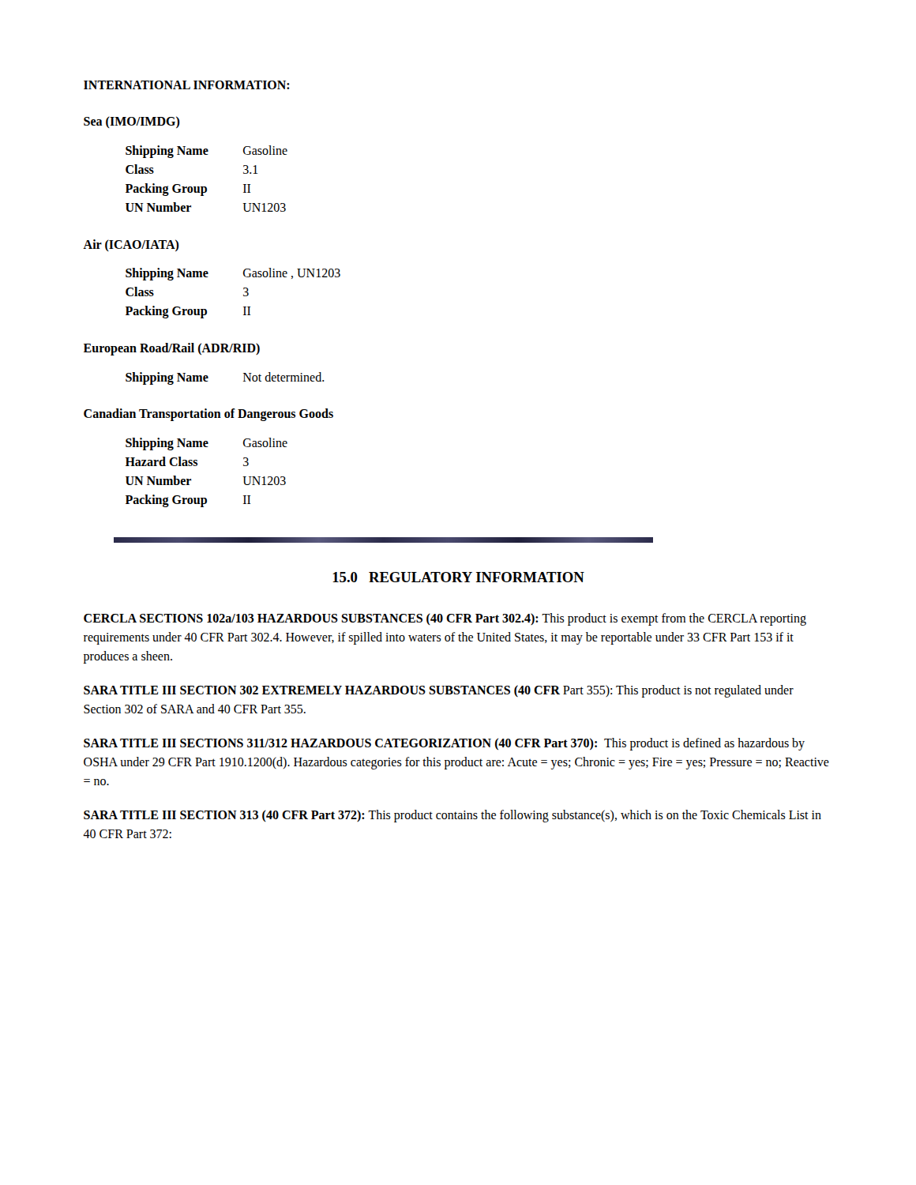INTERNATIONAL INFORMATION:
Sea (IMO/IMDG)
Shipping Name Gasoline
Class 3.1
Packing Group II
UN Number UN1203
Air (ICAO/IATA)
Shipping Name Gasoline , UN1203
Class 3
Packing Group II
European Road/Rail (ADR/RID)
Shipping Name Not determined.
Canadian Transportation of Dangerous Goods
Shipping Name Gasoline
Hazard Class 3
UN Number UN1203
Packing Group II
15.0 REGULATORY INFORMATION
CERCLA SECTIONS 102a/103 HAZARDOUS SUBSTANCES (40 CFR Part 302.4): This product is exempt from the CERCLA reporting requirements under 40 CFR Part 302.4. However, if spilled into waters of the United States, it may be reportable under 33 CFR Part 153 if it produces a sheen.
SARA TITLE III SECTION 302 EXTREMELY HAZARDOUS SUBSTANCES (40 CFR Part 355): This product is not regulated under Section 302 of SARA and 40 CFR Part 355.
SARA TITLE III SECTIONS 311/312 HAZARDOUS CATEGORIZATION (40 CFR Part 370): This product is defined as hazardous by OSHA under 29 CFR Part 1910.1200(d). Hazardous categories for this product are: Acute = yes; Chronic = yes; Fire = yes; Pressure = no; Reactive = no.
SARA TITLE III SECTION 313 (40 CFR Part 372): This product contains the following substance(s), which is on the Toxic Chemicals List in 40 CFR Part 372: